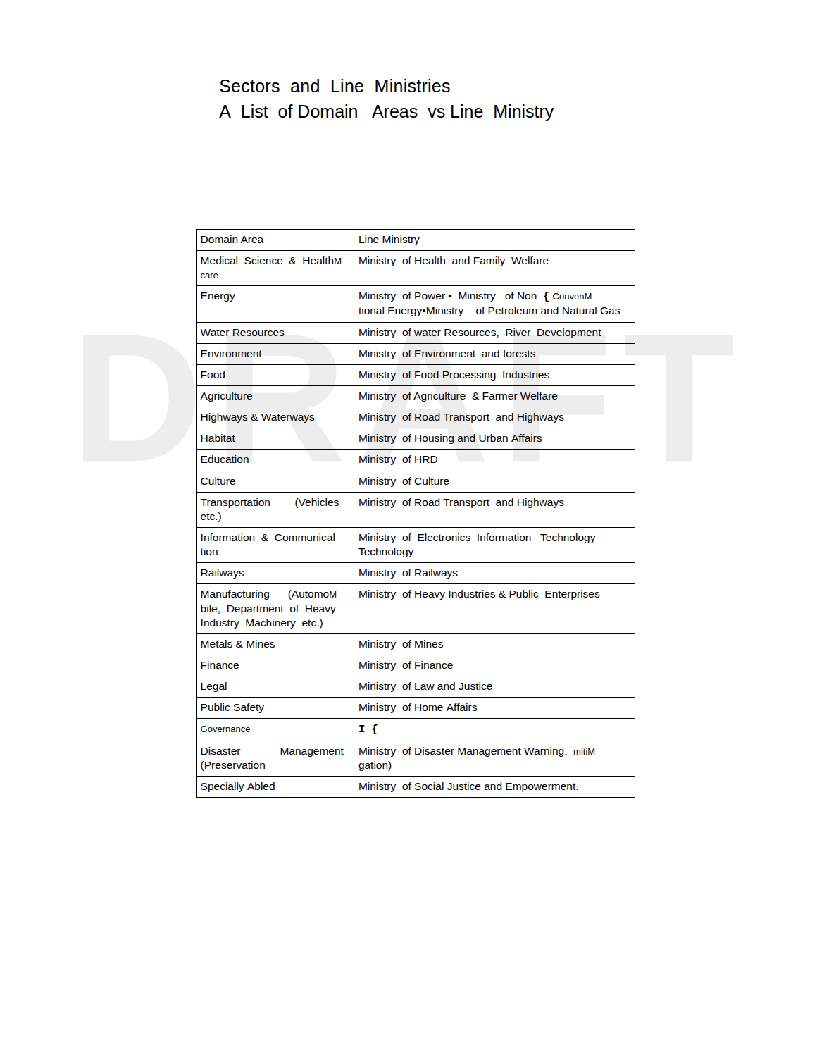DRAFT
Sectors and Line Ministries
A List of Domain Areas vs Line Ministry
| Domain Area | Line Ministry |
| Medical Science & Health M care | Ministry of Health and Family Welfare |
| Energy | Ministry of Power • Ministry of Non { ConvenM tional Energy•Ministry of Petroleum and Natural Gas |
| Water Resources | Ministry of water Resources, River Development |
| Environment | Ministry of Environment and forests |
| Food | Ministry of Food Processing Industries |
| Agriculture | Ministry of Agriculture & Farmer Welfare |
| Highways & Waterways | Ministry of Road Transport and Highways |
| Habitat | Ministry of Housing and Urban Affairs |
| Education | Ministry of HRD |
| Culture | Ministry of Culture |
| Transportation (Vehicles etc.) | Ministry of Road Transport and Highways |
| Information & Communical tion | Ministry of Electronics Information Technology Technology |
| Railways | Ministry of Railways |
| Manufacturing (Automo M bile, Department of Heavy Industry Machinery etc.) | Ministry of Heavy Industries & Public Enterprises |
| Metals & Mines | Ministry of Mines |
| Finance | Ministry of Finance |
| Legal | Ministry of Law and Justice |
| Public Safety | Ministry of Home Affairs |
| Governance | I { |
| Disaster Management (Preservation | Ministry of Disaster Management Warning, mitiM gation) |
| Specially Abled | Ministry of Social Justice and Empowerment. |